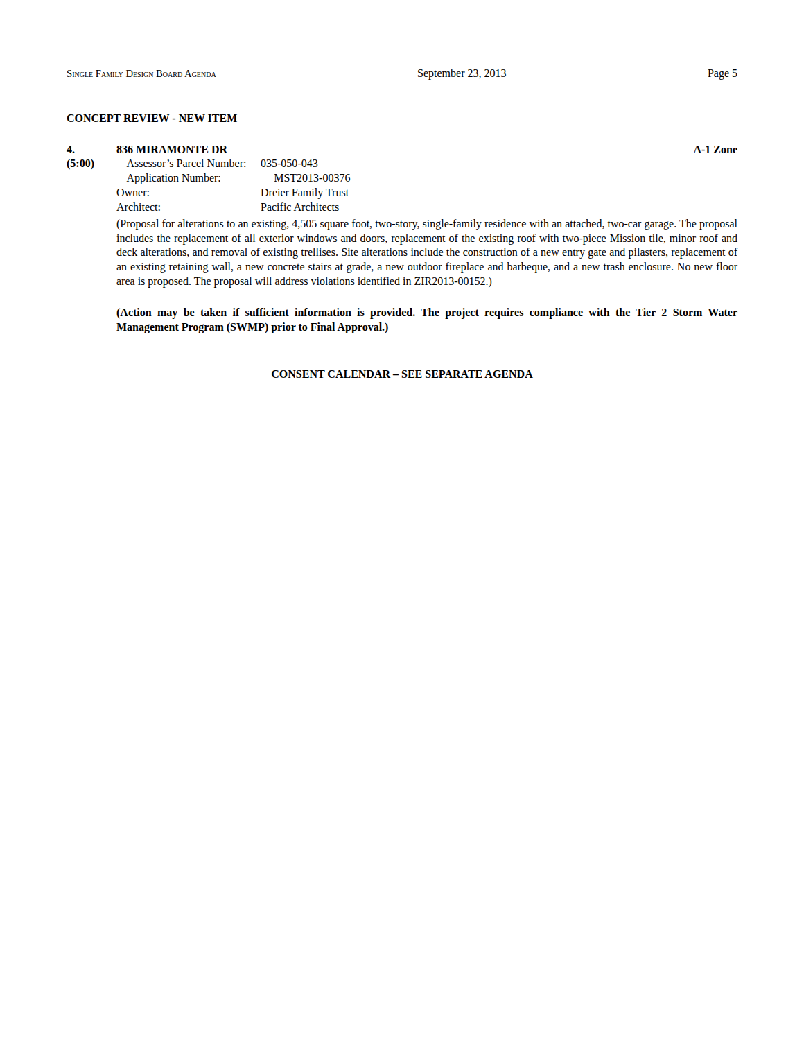Single Family Design Board Agenda
September 23, 2013
Page 5
CONCEPT REVIEW - NEW ITEM
4.
836 MIRAMONTE DR
A-1 Zone
(5:00)
Assessor’s Parcel Number:
035-050-043
Application Number:
MST2013-00376
Owner:
Dreier Family Trust
Architect:
Pacific Architects
(Proposal for alterations to an existing, 4,505 square foot, two-story, single-family residence with an attached, two-car garage. The proposal includes the replacement of all exterior windows and doors, replacement of the existing roof with two-piece Mission tile, minor roof and deck alterations, and removal of existing trellises. Site alterations include the construction of a new entry gate and pilasters, replacement of an existing retaining wall, a new concrete stairs at grade, a new outdoor fireplace and barbeque, and a new trash enclosure. No new floor area is proposed. The proposal will address violations identified in ZIR2013-00152.)
(Action may be taken if sufficient information is provided. The project requires compliance with the Tier 2 Storm Water Management Program (SWMP) prior to Final Approval.)
CONSENT CALENDAR – SEE SEPARATE AGENDA